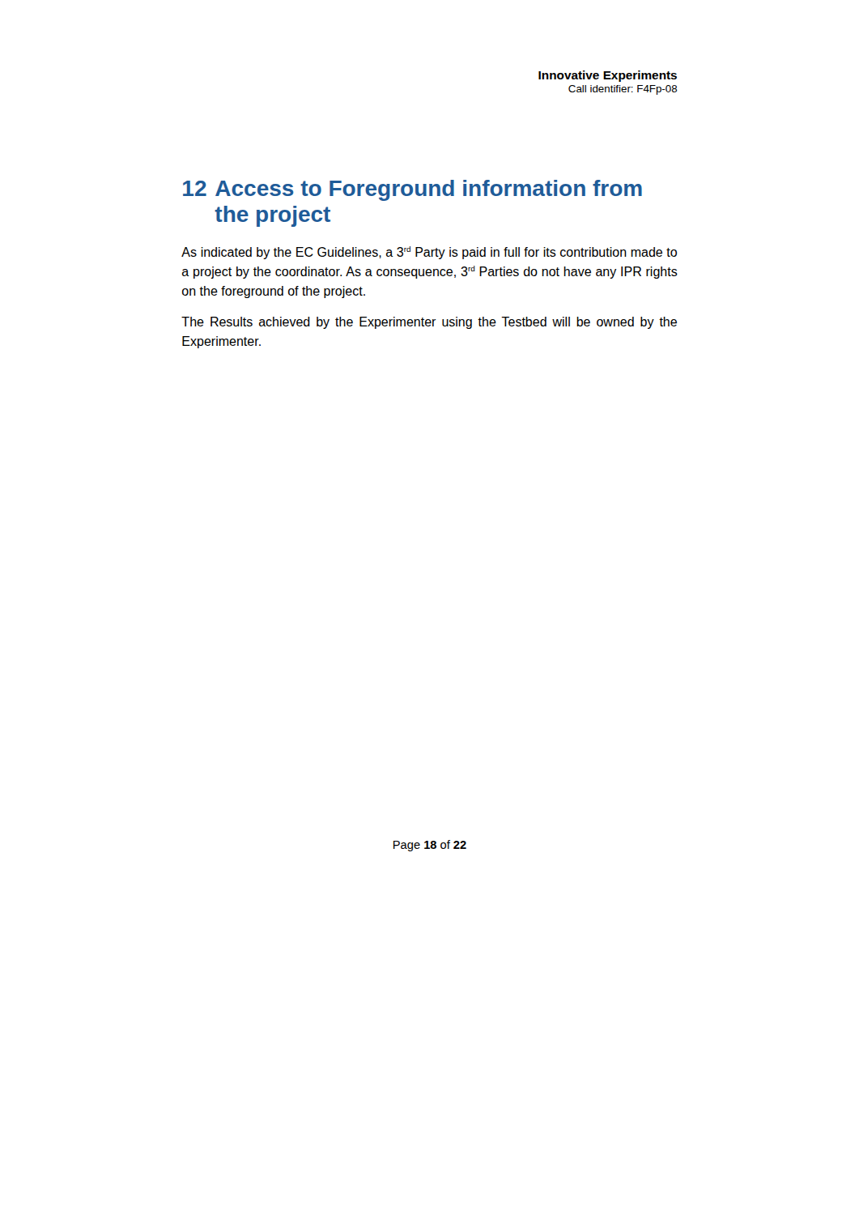Innovative Experiments
Call identifier: F4Fp-08
12 Access to Foreground information from the project
As indicated by the EC Guidelines, a 3rd Party is paid in full for its contribution made to a project by the coordinator. As a consequence, 3rd Parties do not have any IPR rights on the foreground of the project.
The Results achieved by the Experimenter using the Testbed will be owned by the Experimenter.
Page 18 of 22